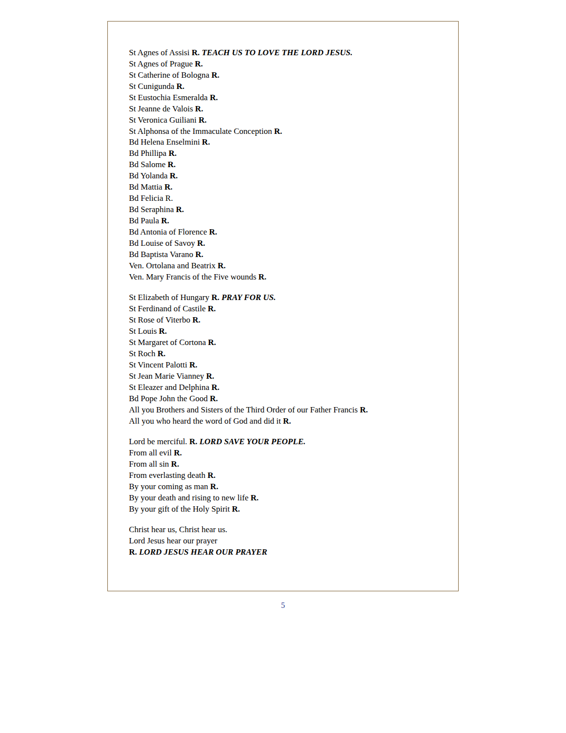St Agnes of Assisi R. TEACH US TO LOVE THE LORD JESUS.
St Agnes of Prague R.
St Catherine of Bologna R.
St Cunigunda R.
St Eustochia Esmeralda R.
St Jeanne de Valois R.
St Veronica Guiliani R.
St Alphonsa of the Immaculate Conception R.
Bd Helena Enselmini R.
Bd Phillipa R.
Bd Salome R.
Bd Yolanda R.
Bd Mattia R.
Bd Felicia R.
Bd Seraphina R.
Bd Paula R.
Bd Antonia of Florence R.
Bd Louise of Savoy R.
Bd Baptista Varano R.
Ven. Ortolana and Beatrix R.
Ven. Mary Francis of the Five wounds R.
St Elizabeth of Hungary R. PRAY FOR US.
St Ferdinand of Castile R.
St Rose of Viterbo R.
St Louis R.
St Margaret of Cortona R.
St Roch R.
St Vincent Palotti R.
St Jean Marie Vianney R.
St Eleazer and Delphina R.
Bd Pope John the Good R.
All you Brothers and Sisters of the Third Order of our Father Francis R.
All you who heard the word of God and did it R.
Lord be merciful. R. LORD SAVE YOUR PEOPLE.
From all evil R.
From all sin R.
From everlasting death R.
By your coming as man R.
By your death and rising to new life R.
By your gift of the Holy Spirit R.
Christ hear us, Christ hear us.
Lord Jesus hear our prayer
R. LORD JESUS HEAR OUR PRAYER
5